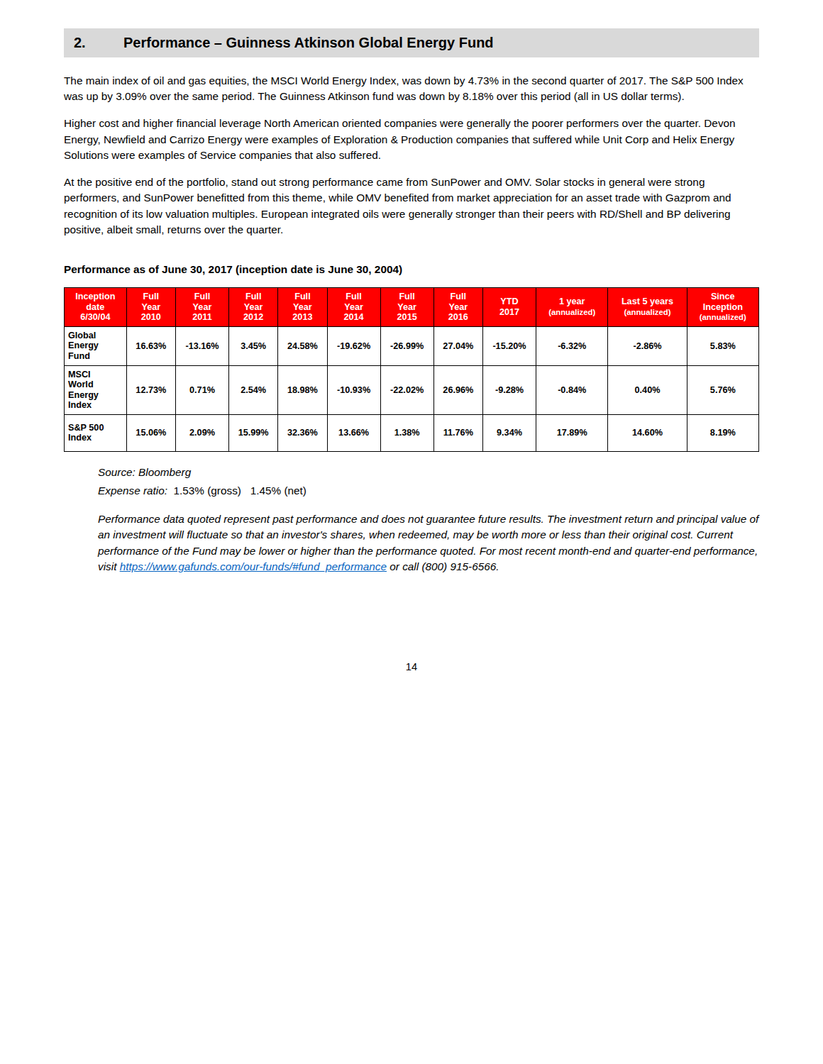2. Performance – Guinness Atkinson Global Energy Fund
The main index of oil and gas equities, the MSCI World Energy Index, was down by 4.73% in the second quarter of 2017. The S&P 500 Index was up by 3.09% over the same period. The Guinness Atkinson fund was down by 8.18% over this period (all in US dollar terms).
Higher cost and higher financial leverage North American oriented companies were generally the poorer performers over the quarter. Devon Energy, Newfield and Carrizo Energy were examples of Exploration & Production companies that suffered while Unit Corp and Helix Energy Solutions were examples of Service companies that also suffered.
At the positive end of the portfolio, stand out strong performance came from SunPower and OMV. Solar stocks in general were strong performers, and SunPower benefitted from this theme, while OMV benefited from market appreciation for an asset trade with Gazprom and recognition of its low valuation multiples. European integrated oils were generally stronger than their peers with RD/Shell and BP delivering positive, albeit small, returns over the quarter.
Performance as of June 30, 2017 (inception date is June 30, 2004)
| Inception date 6/30/04 | Full Year 2010 | Full Year 2011 | Full Year 2012 | Full Year 2013 | Full Year 2014 | Full Year 2015 | Full Year 2016 | YTD 2017 | 1 year (annualized) | Last 5 years (annualized) | Since Inception (annualized) |
| --- | --- | --- | --- | --- | --- | --- | --- | --- | --- | --- | --- |
| Global Energy Fund | 16.63% | -13.16% | 3.45% | 24.58% | -19.62% | -26.99% | 27.04% | -15.20% | -6.32% | -2.86% | 5.83% |
| MSCI World Energy Index | 12.73% | 0.71% | 2.54% | 18.98% | -10.93% | -22.02% | 26.96% | -9.28% | -0.84% | 0.40% | 5.76% |
| S&P 500 Index | 15.06% | 2.09% | 15.99% | 32.36% | 13.66% | 1.38% | 11.76% | 9.34% | 17.89% | 14.60% | 8.19% |
Source: Bloomberg
Expense ratio: 1.53% (gross) 1.45% (net)
Performance data quoted represent past performance and does not guarantee future results. The investment return and principal value of an investment will fluctuate so that an investor's shares, when redeemed, may be worth more or less than their original cost. Current performance of the Fund may be lower or higher than the performance quoted. For most recent month-end and quarter-end performance, visit https://www.gafunds.com/our-funds/#fund_performance or call (800) 915-6566.
14